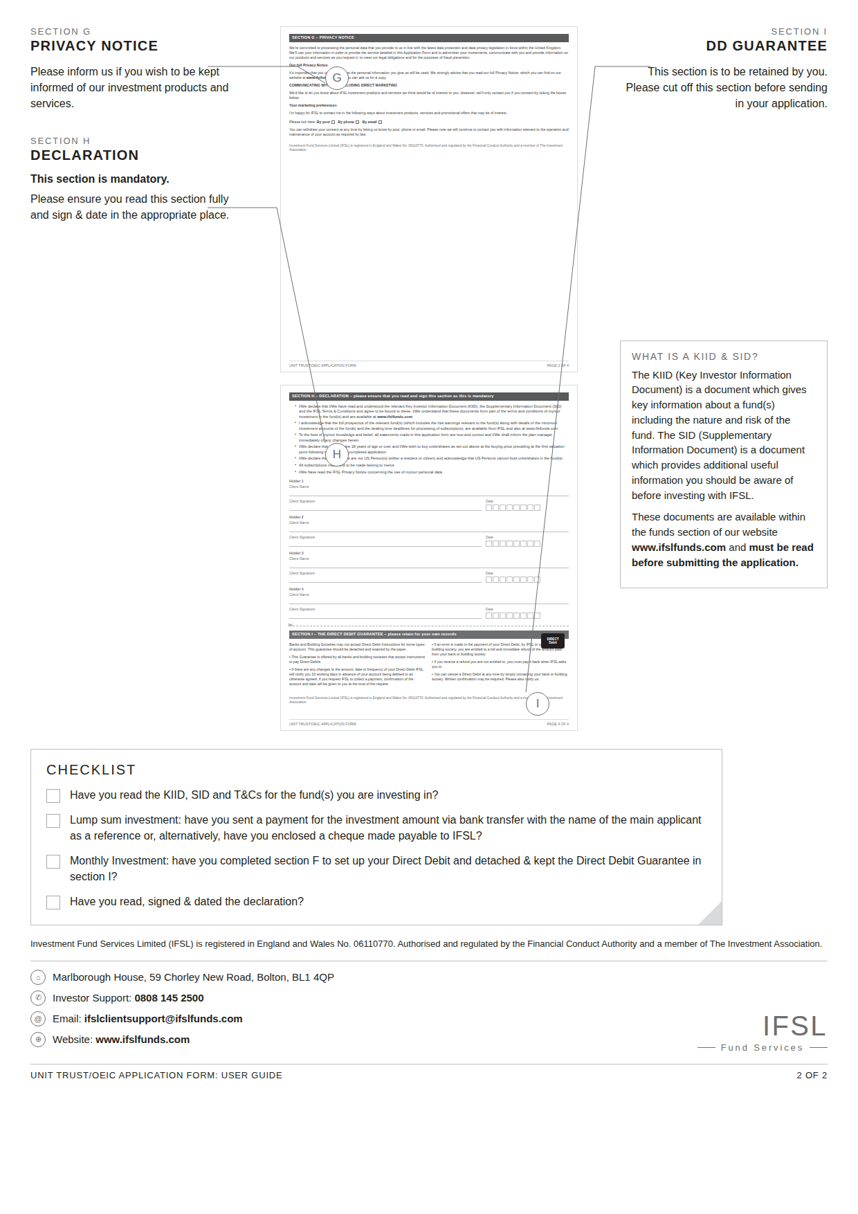Section G
Privacy Notice
Please inform us if you wish to be kept informed of our investment products and services.
Section H
Declaration
This section is mandatory.
Please ensure you read this section fully and sign & date in the appropriate place.
SECTION G – PRIVACY NOTICE
We’re committed to processing the personal data that you provide to us in line with the latest data protection and data privacy legislation in force within the United Kingdom. We’ll use your information in order to provide the service detailed in this Application Form and to administer your investments, communicate with you and provide information on our products and services as you request it, to meet our legal obligations and for the purposes of fraud prevention.
Our full Privacy Notice
It’s important that you understand how the personal information you give us will be used. We strongly advise that you read our full Privacy Notice, which you can find on our website at www.ifslfunds.com, or you can ask us for a copy.
COMMUNICATING WITH YOU INCLUDING DIRECT MARKETING
We’d like to let you know about IFSL investment products and services we think would be of interest to you. However, we’ll only contact you if you consent by ticking the boxes below.
Your marketing preferences
I’m happy for IFSL to contact me in the following ways about investment products, services and promotional offers that may be of interest.
Please tick here By post By phone By email
You can withdraw your consent at any time by letting us know by post, phone or email. Please note we will continue to contact you with information relevant to the operation and maintenance of your account as required by law.
Investment Fund Services Limited (IFSL) is registered in England and Wales No. 06110770. Authorised and regulated by the Financial Conduct Authority and a member of The Investment Association.
UNIT TRUST/OEIC APPLICATION FORM PAGE 3 OF 4
SECTION H – DECLARATION – please ensure that you read and sign this section as this is mandatory
I/We declare that I/We have read and understood the relevant Key Investor Information Document (KIID), the Supplementary Information Document (SID) and the IFSL Terms & Conditions and agree to be bound to these. I/We understand that these documents form part of the terms and conditions of my/our investment in the fund(s) and are available at www.ifslfunds.com
I acknowledge that the full prospectus of the relevant fund(s) (which includes the risk warnings relevant to the fund(s) along with details of the minimum investment amounts of the funds) and the dealing time deadlines for processing of subscriptions, are available from IFSL and also at www.ifslfunds.com
To the best of my/our knowledge and belief, all statements made in this application form are true and correct and I/We shall inform the plan manager immediately of any changes herein
I/We declare that I am/We are 18 years of age or over and I/We wish to buy units/shares as set out above at the buying price prevailing at the first valuation point following receipt of this completed application
I/We declare that I am not/We are not US Person(s) (either a resident or citizen) and acknowledge that US Persons cannot hold units/shares in the fund(s)
All subscriptions made and to be made belong to me/us
I/We have read the IFSL Privacy Notice concerning the use of my/our personal data
Holder 1
Client Name
Client Signature
Date
Holder 2
Client Name
Client Signature
Date
Holder 3
Client Name
Client Signature
Date
Holder 4
Client Name
Client Signature
Date
✂
SECTION I – THE DIRECT DEBIT GUARANTEE – please retain for your own records
DIRECT
Debit
Banks and Building Societies may not accept Direct Debit Instructions for some types of account. This guarantee should be detached and retained by the payer.
• This Guarantee is offered by all banks and building societies that accept instructions to pay Direct Debits
• If there are any changes to the amount, date or frequency of your Direct Debit IFSL will notify you 10 working days in advance of your account being debited or as otherwise agreed. If you request IFSL to collect a payment, confirmation of the amount and date will be given to you at the time of the request
• If an error is made in the payment of your Direct Debit, by IFSL or your bank or building society, you are entitled to a full and immediate refund of the amount paid from your bank or building society
• If you receive a refund you are not entitled to, you must pay it back when IFSL asks you to
• You can cancel a Direct Debit at any time by simply contacting your bank or building society. Written confirmation may be required. Please also notify us.
Investment Fund Services Limited (IFSL) is registered in England and Wales No. 06110770. Authorised and regulated by the Financial Conduct Authority and a member of The Investment Association.
UNIT TRUST/OEIC APPLICATION FORM PAGE 4 OF 4
Section I
DD Guarantee
This section is to be retained by you. Please cut off this section before sending in your application.
What is a KIID & SID?
The KIID (Key Investor Information Document) is a document which gives key information about a fund(s) including the nature and risk of the fund. The SID (Supplementary Information Document) is a document which provides additional useful information you should be aware of before investing with IFSL.
These documents are available within the funds section of our website www.ifslfunds.com and must be read before submitting the application.
G
H
I
Checklist
Have you read the KIID, SID and T&Cs for the fund(s) you are investing in?
Lump sum investment: have you sent a payment for the investment amount via bank transfer with the name of the main applicant as a reference or, alternatively, have you enclosed a cheque made payable to IFSL?
Monthly Investment: have you completed section F to set up your Direct Debit and detached & kept the Direct Debit Guarantee in section I?
Have you read, signed & dated the declaration?
Investment Fund Services Limited (IFSL) is registered in England and Wales No. 06110770. Authorised and regulated by the Financial Conduct Authority and a member of The Investment Association.
⌂Marlborough House, 59 Chorley New Road, Bolton, BL1 4QP
✆Investor Support: 0808 145 2500
@Email: ifslclientsupport@ifslfunds.com
⊕Website: www.ifslfunds.com
IFSL
Fund Services
UNIT TRUST/OEIC APPLICATION FORM: USER GUIDE 2 OF 2